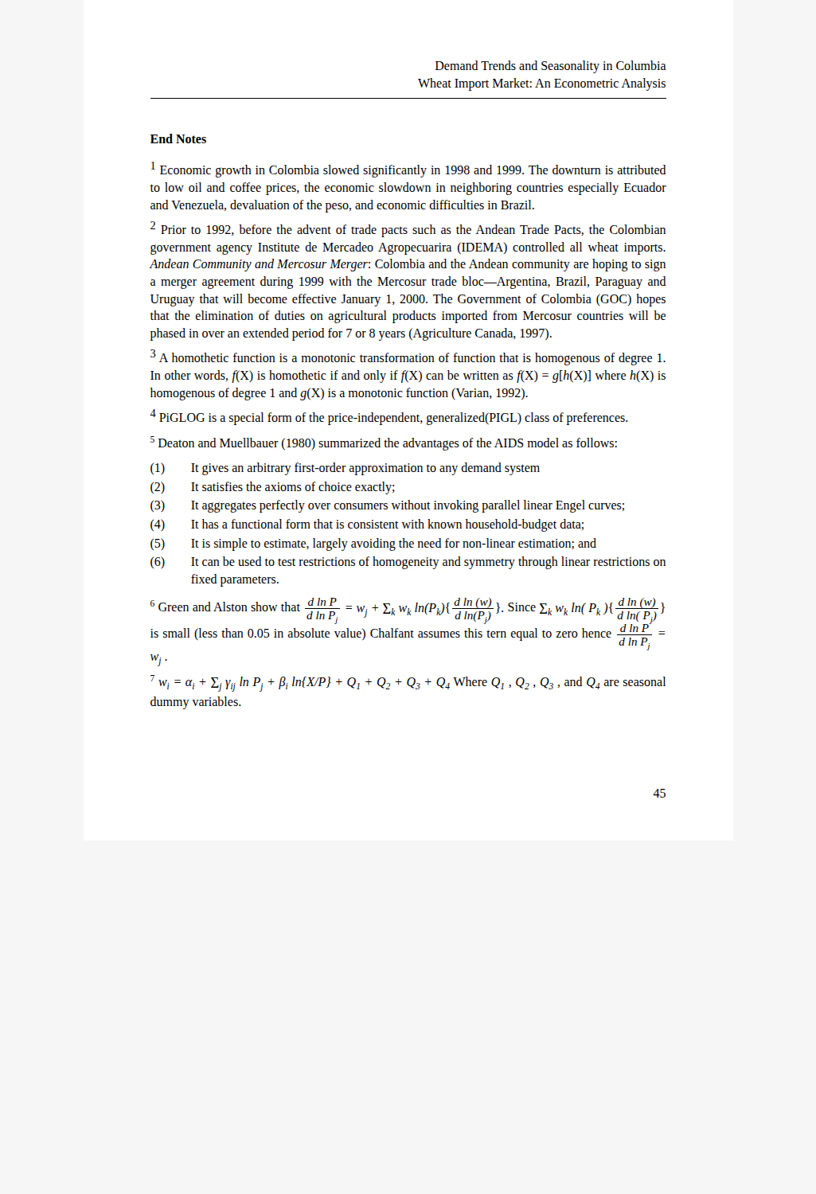Demand Trends and Seasonality in Columbia Wheat Import Market: An Econometric Analysis
End Notes
1 Economic growth in Colombia slowed significantly in 1998 and 1999. The downturn is attributed to low oil and coffee prices, the economic slowdown in neighboring countries especially Ecuador and Venezuela, devaluation of the peso, and economic difficulties in Brazil.
2 Prior to 1992, before the advent of trade pacts such as the Andean Trade Pacts, the Colombian government agency Institute de Mercadeo Agropecuarira (IDEMA) controlled all wheat imports. Andean Community and Mercosur Merger: Colombia and the Andean community are hoping to sign a merger agreement during 1999 with the Mercosur trade bloc—Argentina, Brazil, Paraguay and Uruguay that will become effective January 1, 2000. The Government of Colombia (GOC) hopes that the elimination of duties on agricultural products imported from Mercosur countries will be phased in over an extended period for 7 or 8 years (Agriculture Canada, 1997).
3 A homothetic function is a monotonic transformation of function that is homogenous of degree 1. In other words, f(X) is homothetic if and only if f(X) can be written as f(X) = g[h(X)] where h(X) is homogenous of degree 1 and g(X) is a monotonic function (Varian, 1992).
4 PiGLOG is a special form of the price-independent, generalized(PIGL) class of preferences.
5 Deaton and Muellbauer (1980) summarized the advantages of the AIDS model as follows:
(1) It gives an arbitrary first-order approximation to any demand system
(2) It satisfies the axioms of choice exactly;
(3) It aggregates perfectly over consumers without invoking parallel linear Engel curves;
(4) It has a functional form that is consistent with known household-budget data;
(5) It is simple to estimate, largely avoiding the need for non-linear estimation; and
(6) It can be used to test restrictions of homogeneity and symmetry through linear restrictions on fixed parameters.
6 Green and Alston show that d ln P d ln Pj = wj + Σk wk ln(Pk){d ln (w) d ln(Pj)}. Since Σk wk ln( Pk ){d ln (w) d ln( Pj)} is small (less than 0.05 in absolute value) Chalfant assumes this tern equal to zero hence d ln P d ln Pj = wj .
7 wi = αi + Σj γij ln Pj + βi ln{X/P} + Q1 + Q2 + Q3 + Q4 Where Q1 , Q2 , Q3 , and Q4 are seasonal dummy variables.
45